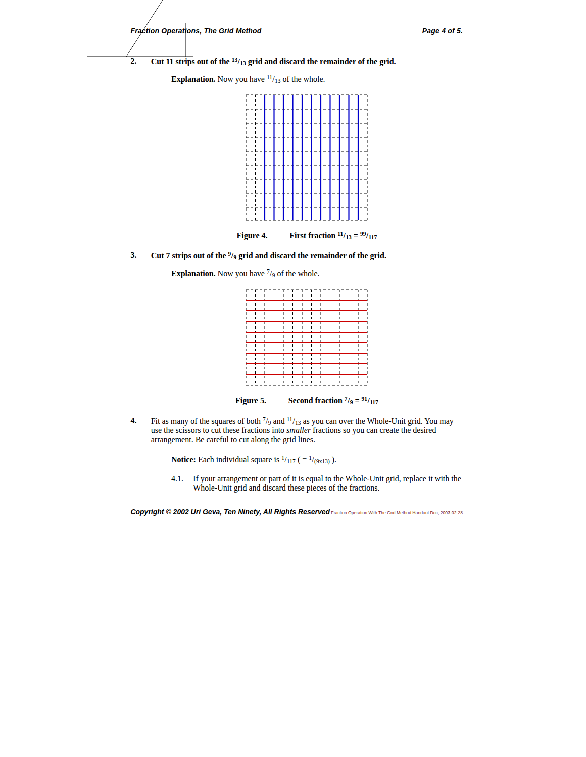Fraction Operations, The Grid Method Page 4 of 5.
2. Cut 11 strips out of the 13/13 grid and discard the remainder of the grid.
Explanation. Now you have 11/13 of the whole.
Figure 4. First fraction 11/13 = 99/117
3. Cut 7 strips out of the 9/9 grid and discard the remainder of the grid.
Explanation. Now you have 7/9 of the whole.
Figure 5. Second fraction 7/9 = 91/117
4. Fit as many of the squares of both 7/9 and 11/13 as you can over the Whole-Unit grid. You may use the scissors to cut these fractions into smaller fractions so you can create the desired arrangement. Be careful to cut along the grid lines.
Notice: Each individual square is 1/117 ( = 1/(9x13) ).
4.1. If your arrangement or part of it is equal to the Whole-Unit grid, replace it with the Whole-Unit grid and discard these pieces of the fractions.
Copyright © 2002 Uri Geva, Ten Ninety, All Rights Reserved
Fraction Operation With The Grid Method Handout.Doc; 2003-02-28